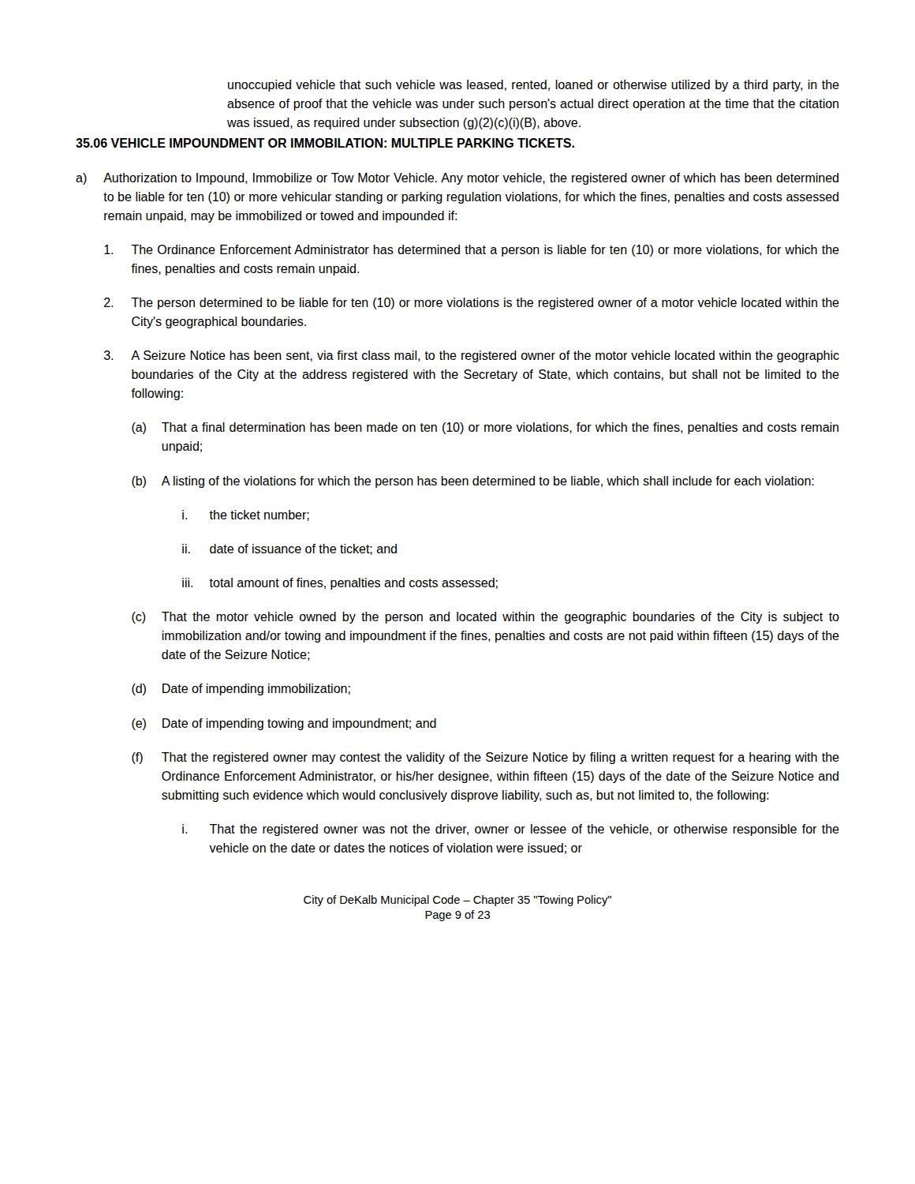unoccupied vehicle that such vehicle was leased, rented, loaned or otherwise utilized by a third party, in the absence of proof that the vehicle was under such person's actual direct operation at the time that the citation was issued, as required under subsection (g)(2)(c)(i)(B), above.
35.06 VEHICLE IMPOUNDMENT OR IMMOBILATION: MULTIPLE PARKING TICKETS.
a) Authorization to Impound, Immobilize or Tow Motor Vehicle. Any motor vehicle, the registered owner of which has been determined to be liable for ten (10) or more vehicular standing or parking regulation violations, for which the fines, penalties and costs assessed remain unpaid, may be immobilized or towed and impounded if:
1. The Ordinance Enforcement Administrator has determined that a person is liable for ten (10) or more violations, for which the fines, penalties and costs remain unpaid.
2. The person determined to be liable for ten (10) or more violations is the registered owner of a motor vehicle located within the City's geographical boundaries.
3. A Seizure Notice has been sent, via first class mail, to the registered owner of the motor vehicle located within the geographic boundaries of the City at the address registered with the Secretary of State, which contains, but shall not be limited to the following:
(a) That a final determination has been made on ten (10) or more violations, for which the fines, penalties and costs remain unpaid;
(b) A listing of the violations for which the person has been determined to be liable, which shall include for each violation:
i. the ticket number;
ii. date of issuance of the ticket; and
iii. total amount of fines, penalties and costs assessed;
(c) That the motor vehicle owned by the person and located within the geographic boundaries of the City is subject to immobilization and/or towing and impoundment if the fines, penalties and costs are not paid within fifteen (15) days of the date of the Seizure Notice;
(d) Date of impending immobilization;
(e) Date of impending towing and impoundment; and
(f) That the registered owner may contest the validity of the Seizure Notice by filing a written request for a hearing with the Ordinance Enforcement Administrator, or his/her designee, within fifteen (15) days of the date of the Seizure Notice and submitting such evidence which would conclusively disprove liability, such as, but not limited to, the following:
i. That the registered owner was not the driver, owner or lessee of the vehicle, or otherwise responsible for the vehicle on the date or dates the notices of violation were issued; or
City of DeKalb Municipal Code – Chapter 35 "Towing Policy"
Page 9 of 23